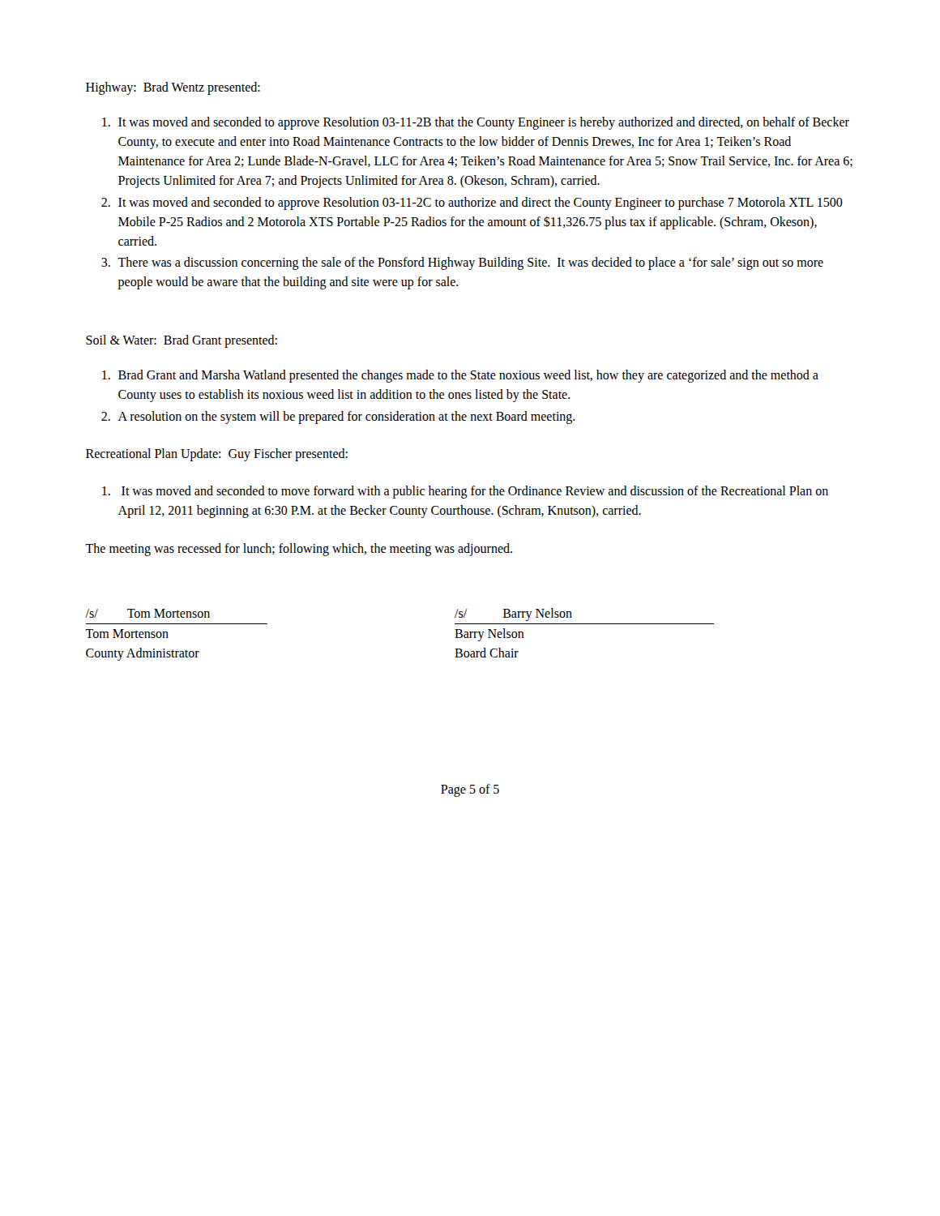Highway: Brad Wentz presented:
It was moved and seconded to approve Resolution 03-11-2B that the County Engineer is hereby authorized and directed, on behalf of Becker County, to execute and enter into Road Maintenance Contracts to the low bidder of Dennis Drewes, Inc for Area 1; Teiken’s Road Maintenance for Area 2; Lunde Blade-N-Gravel, LLC for Area 4; Teiken’s Road Maintenance for Area 5; Snow Trail Service, Inc. for Area 6; Projects Unlimited for Area 7; and Projects Unlimited for Area 8. (Okeson, Schram), carried.
It was moved and seconded to approve Resolution 03-11-2C to authorize and direct the County Engineer to purchase 7 Motorola XTL 1500 Mobile P-25 Radios and 2 Motorola XTS Portable P-25 Radios for the amount of $11,326.75 plus tax if applicable. (Schram, Okeson), carried.
There was a discussion concerning the sale of the Ponsford Highway Building Site. It was decided to place a ‘for sale’ sign out so more people would be aware that the building and site were up for sale.
Soil & Water: Brad Grant presented:
Brad Grant and Marsha Watland presented the changes made to the State noxious weed list, how they are categorized and the method a County uses to establish its noxious weed list in addition to the ones listed by the State.
A resolution on the system will be prepared for consideration at the next Board meeting.
Recreational Plan Update: Guy Fischer presented:
It was moved and seconded to move forward with a public hearing for the Ordinance Review and discussion of the Recreational Plan on April 12, 2011 beginning at 6:30 P.M. at the Becker County Courthouse. (Schram, Knutson), carried.
The meeting was recessed for lunch; following which, the meeting was adjourned.
| /s/ Tom Mortenson | /s/ Barry Nelson |
| Tom Mortenson | Barry Nelson |
| County Administrator | Board Chair |
Page 5 of 5